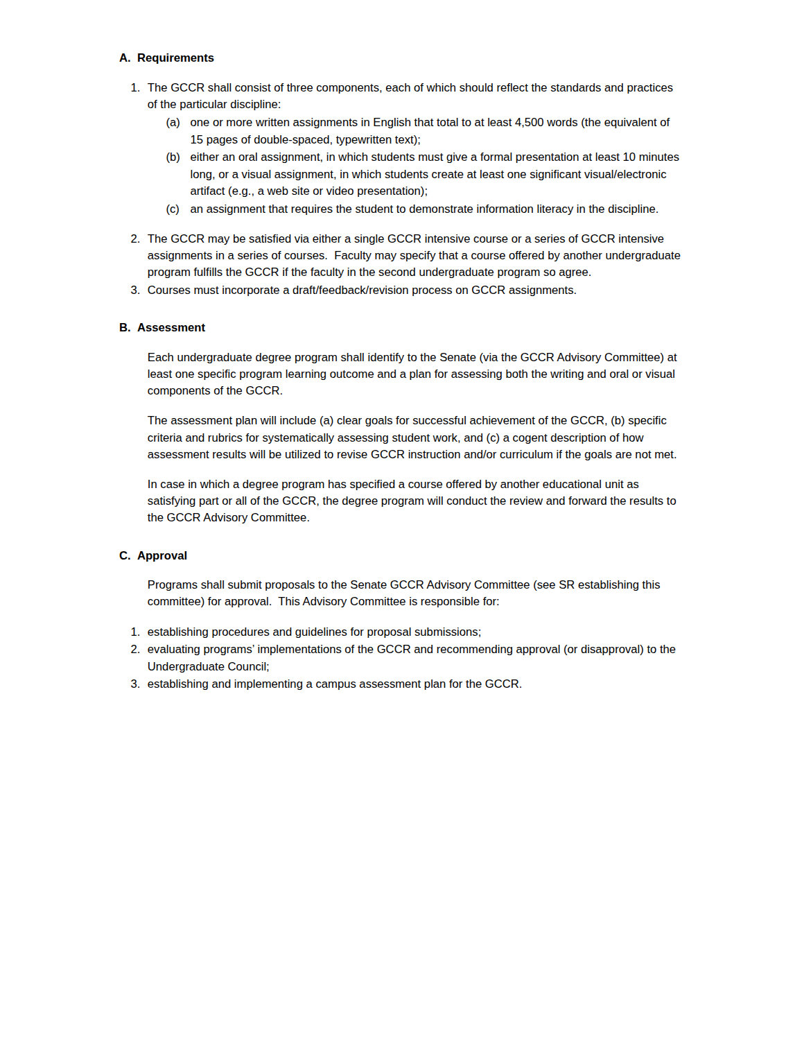A. Requirements
The GCCR shall consist of three components, each of which should reflect the standards and practices of the particular discipline:
(a) one or more written assignments in English that total to at least 4,500 words (the equivalent of 15 pages of double-spaced, typewritten text);
(b) either an oral assignment, in which students must give a formal presentation at least 10 minutes long, or a visual assignment, in which students create at least one significant visual/electronic artifact (e.g., a web site or video presentation);
(c) an assignment that requires the student to demonstrate information literacy in the discipline.
The GCCR may be satisfied via either a single GCCR intensive course or a series of GCCR intensive assignments in a series of courses. Faculty may specify that a course offered by another undergraduate program fulfills the GCCR if the faculty in the second undergraduate program so agree.
Courses must incorporate a draft/feedback/revision process on GCCR assignments.
B. Assessment
Each undergraduate degree program shall identify to the Senate (via the GCCR Advisory Committee) at least one specific program learning outcome and a plan for assessing both the writing and oral or visual components of the GCCR.
The assessment plan will include (a) clear goals for successful achievement of the GCCR, (b) specific criteria and rubrics for systematically assessing student work, and (c) a cogent description of how assessment results will be utilized to revise GCCR instruction and/or curriculum if the goals are not met.
In case in which a degree program has specified a course offered by another educational unit as satisfying part or all of the GCCR, the degree program will conduct the review and forward the results to the GCCR Advisory Committee.
C. Approval
Programs shall submit proposals to the Senate GCCR Advisory Committee (see SR establishing this committee) for approval. This Advisory Committee is responsible for:
establishing procedures and guidelines for proposal submissions;
evaluating programs’ implementations of the GCCR and recommending approval (or disapproval) to the Undergraduate Council;
establishing and implementing a campus assessment plan for the GCCR.